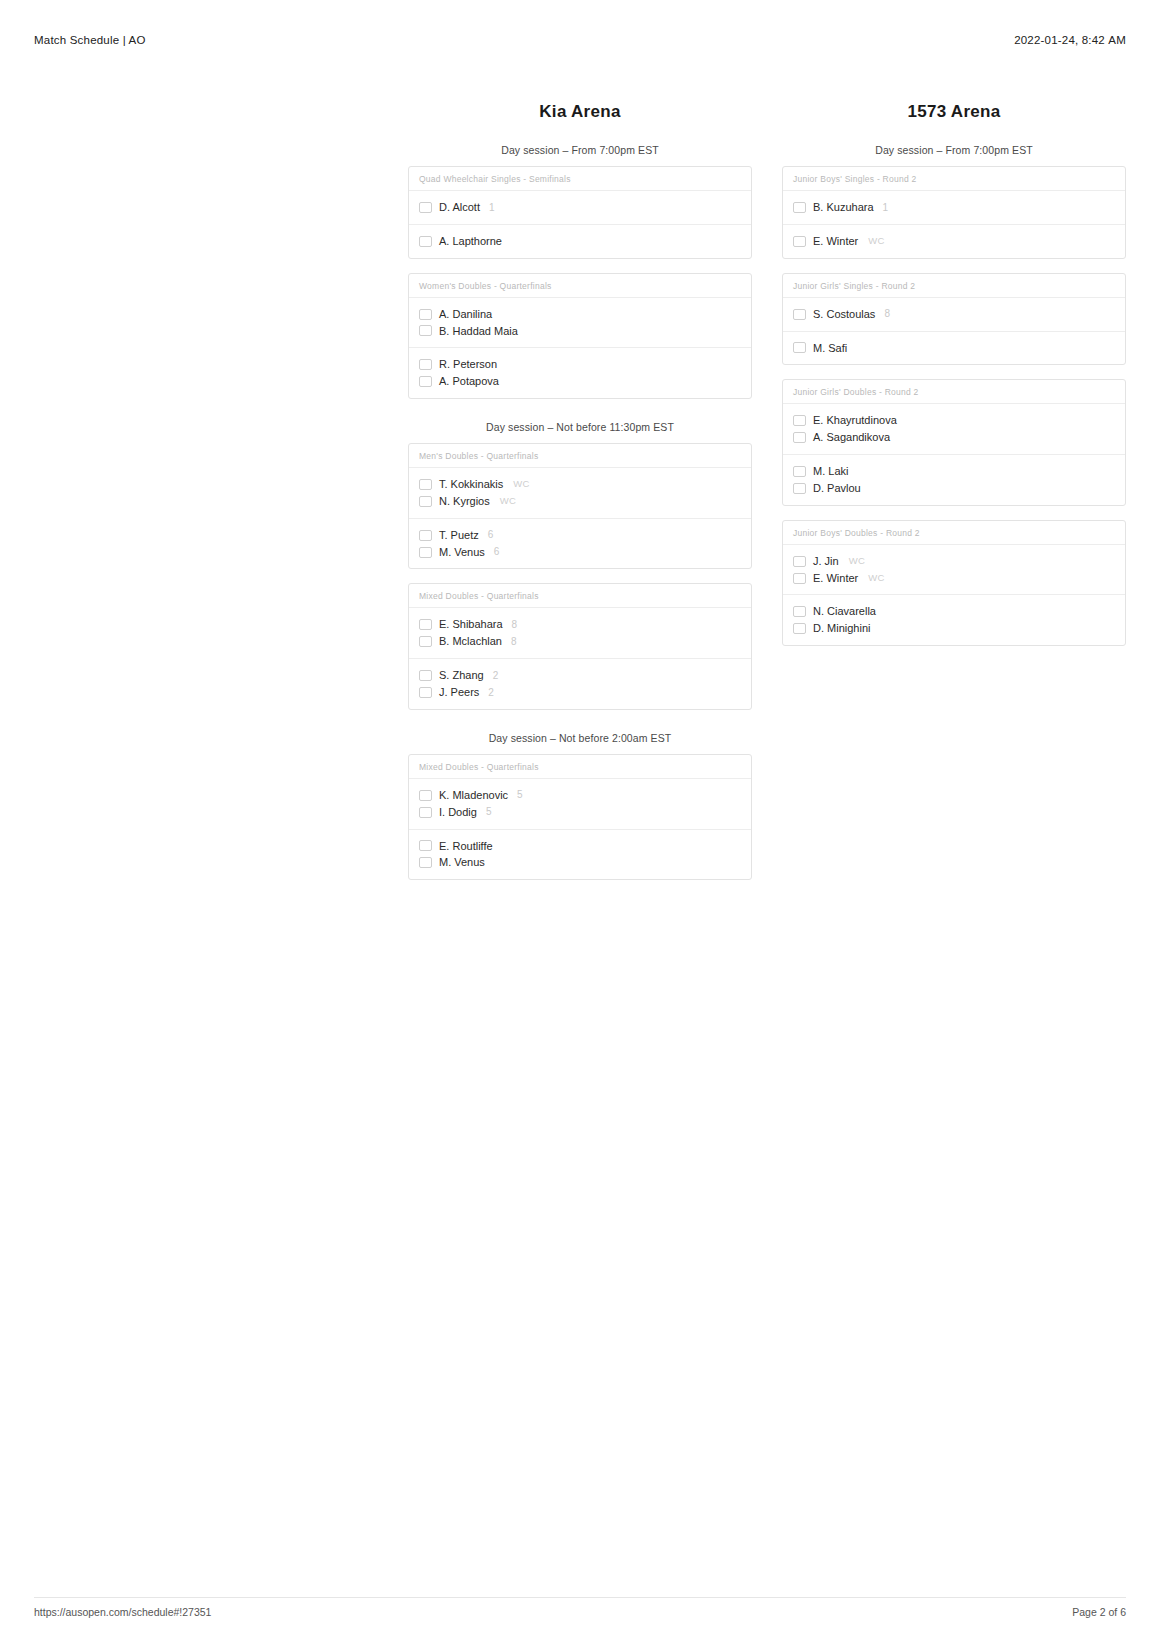Match Schedule | AO
2022-01-24, 8:42 AM
Kia Arena
Day session – From 7:00pm EST
Quad Wheelchair Singles - Semifinals
D. Alcott1
A. Lapthorne
Women's Doubles - Quarterfinals
A. Danilina
B. Haddad Maia
R. Peterson
A. Potapova
Day session – Not before 11:30pm EST
Men's Doubles - Quarterfinals
T. KokkinakisWC
N. KyrgiosWC
T. Puetz6
M. Venus6
Mixed Doubles - Quarterfinals
E. Shibahara8
B. Mclachlan8
S. Zhang2
J. Peers2
Day session – Not before 2:00am EST
Mixed Doubles - Quarterfinals
K. Mladenovic5
I. Dodig5
E. Routliffe
M. Venus
1573 Arena
Day session – From 7:00pm EST
Junior Boys' Singles - Round 2
B. Kuzuhara1
E. WinterWC
Junior Girls' Singles - Round 2
S. Costoulas8
M. Safi
Junior Girls' Doubles - Round 2
E. Khayrutdinova
A. Sagandikova
M. Laki
D. Pavlou
Junior Boys' Doubles - Round 2
J. JinWC
E. WinterWC
N. Ciavarella
D. Minighini
https://ausopen.com/schedule#!27351
Page 2 of 6